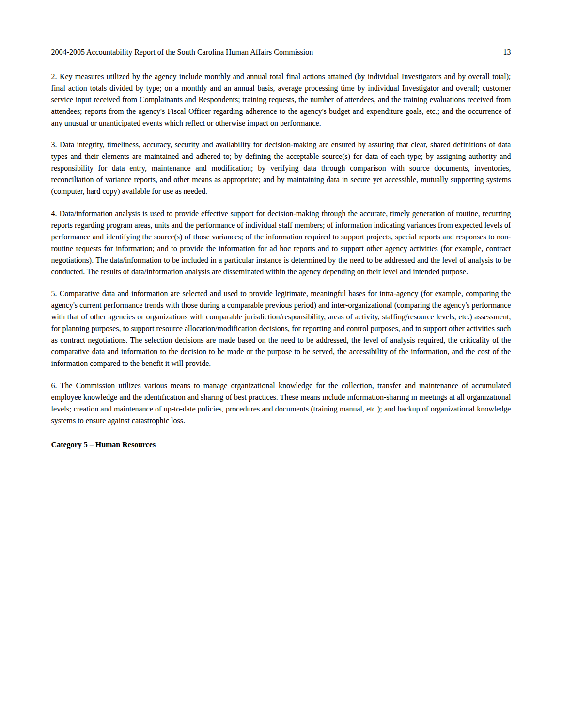2004-2005 Accountability Report of the South Carolina Human Affairs Commission 13
2. Key measures utilized by the agency include monthly and annual total final actions attained (by individual Investigators and by overall total); final action totals divided by type; on a monthly and an annual basis, average processing time by individual Investigator and overall; customer service input received from Complainants and Respondents; training requests, the number of attendees, and the training evaluations received from attendees; reports from the agency's Fiscal Officer regarding adherence to the agency's budget and expenditure goals, etc.; and the occurrence of any unusual or unanticipated events which reflect or otherwise impact on performance.
3. Data integrity, timeliness, accuracy, security and availability for decision-making are ensured by assuring that clear, shared definitions of data types and their elements are maintained and adhered to; by defining the acceptable source(s) for data of each type; by assigning authority and responsibility for data entry, maintenance and modification; by verifying data through comparison with source documents, inventories, reconciliation of variance reports, and other means as appropriate; and by maintaining data in secure yet accessible, mutually supporting systems (computer, hard copy) available for use as needed.
4. Data/information analysis is used to provide effective support for decision-making through the accurate, timely generation of routine, recurring reports regarding program areas, units and the performance of individual staff members; of information indicating variances from expected levels of performance and identifying the source(s) of those variances; of the information required to support projects, special reports and responses to non-routine requests for information; and to provide the information for ad hoc reports and to support other agency activities (for example, contract negotiations). The data/information to be included in a particular instance is determined by the need to be addressed and the level of analysis to be conducted. The results of data/information analysis are disseminated within the agency depending on their level and intended purpose.
5. Comparative data and information are selected and used to provide legitimate, meaningful bases for intra-agency (for example, comparing the agency's current performance trends with those during a comparable previous period) and inter-organizational (comparing the agency's performance with that of other agencies or organizations with comparable jurisdiction/responsibility, areas of activity, staffing/resource levels, etc.) assessment, for planning purposes, to support resource allocation/modification decisions, for reporting and control purposes, and to support other activities such as contract negotiations. The selection decisions are made based on the need to be addressed, the level of analysis required, the criticality of the comparative data and information to the decision to be made or the purpose to be served, the accessibility of the information, and the cost of the information compared to the benefit it will provide.
6. The Commission utilizes various means to manage organizational knowledge for the collection, transfer and maintenance of accumulated employee knowledge and the identification and sharing of best practices. These means include information-sharing in meetings at all organizational levels; creation and maintenance of up-to-date policies, procedures and documents (training manual, etc.); and backup of organizational knowledge systems to ensure against catastrophic loss.
Category 5 – Human Resources